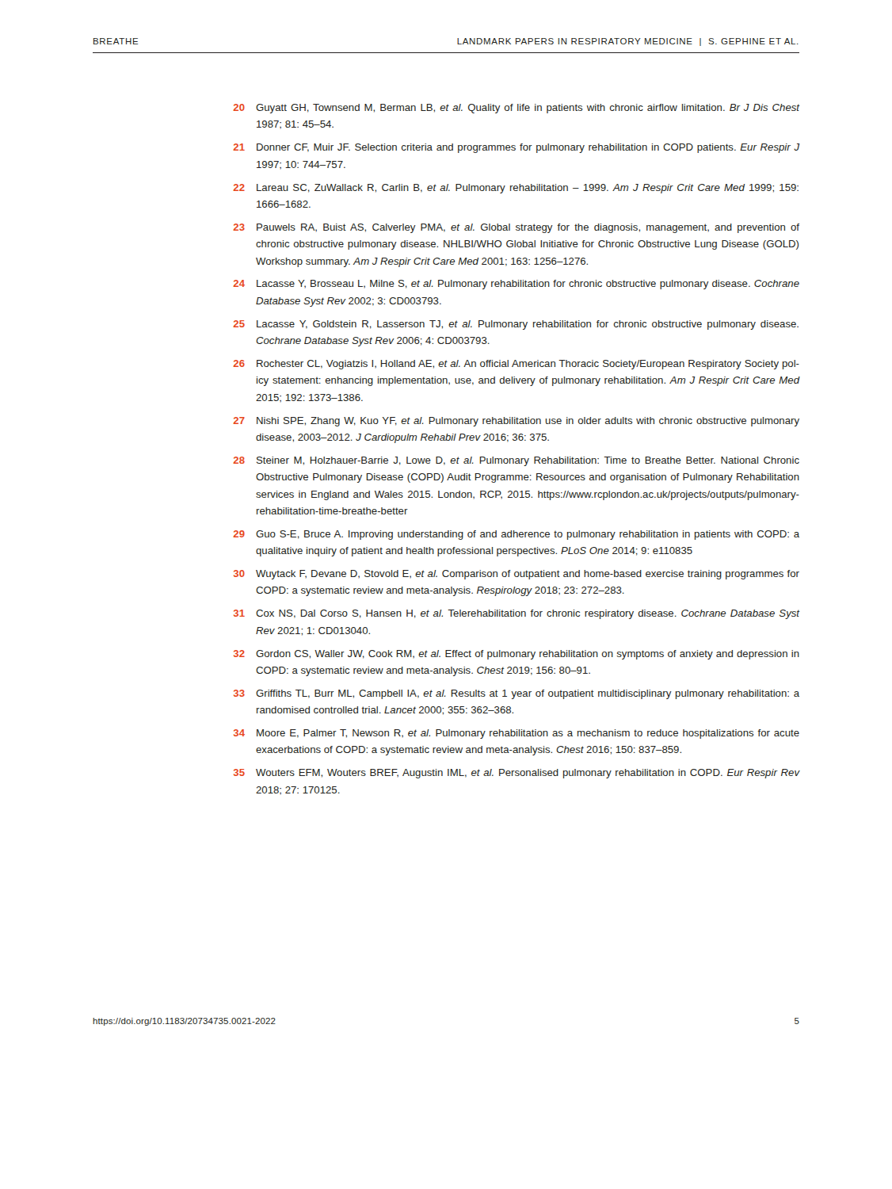Breathe
Landmark papers in respiratory medicine | S. Gephine et al.
20 Guyatt GH, Townsend M, Berman LB, et al. Quality of life in patients with chronic airflow limitation. Br J Dis Chest 1987; 81: 45–54.
21 Donner CF, Muir JF. Selection criteria and programmes for pulmonary rehabilitation in COPD patients. Eur Respir J 1997; 10: 744–757.
22 Lareau SC, ZuWallack R, Carlin B, et al. Pulmonary rehabilitation – 1999. Am J Respir Crit Care Med 1999; 159: 1666–1682.
23 Pauwels RA, Buist AS, Calverley PMA, et al. Global strategy for the diagnosis, management, and prevention of chronic obstructive pulmonary disease. NHLBI/WHO Global Initiative for Chronic Obstructive Lung Disease (GOLD) Workshop summary. Am J Respir Crit Care Med 2001; 163: 1256–1276.
24 Lacasse Y, Brosseau L, Milne S, et al. Pulmonary rehabilitation for chronic obstructive pulmonary disease. Cochrane Database Syst Rev 2002; 3: CD003793.
25 Lacasse Y, Goldstein R, Lasserson TJ, et al. Pulmonary rehabilitation for chronic obstructive pulmonary disease. Cochrane Database Syst Rev 2006; 4: CD003793.
26 Rochester CL, Vogiatzis I, Holland AE, et al. An official American Thoracic Society/European Respiratory Society policy statement: enhancing implementation, use, and delivery of pulmonary rehabilitation. Am J Respir Crit Care Med 2015; 192: 1373–1386.
27 Nishi SPE, Zhang W, Kuo YF, et al. Pulmonary rehabilitation use in older adults with chronic obstructive pulmonary disease, 2003–2012. J Cardiopulm Rehabil Prev 2016; 36: 375.
28 Steiner M, Holzhauer-Barrie J, Lowe D, et al. Pulmonary Rehabilitation: Time to Breathe Better. National Chronic Obstructive Pulmonary Disease (COPD) Audit Programme: Resources and organisation of Pulmonary Rehabilitation services in England and Wales 2015. London, RCP, 2015. https://www.rcplondon.ac.uk/projects/outputs/pulmonary-rehabilitation-time-breathe-better
29 Guo S-E, Bruce A. Improving understanding of and adherence to pulmonary rehabilitation in patients with COPD: a qualitative inquiry of patient and health professional perspectives. PLoS One 2014; 9: e110835
30 Wuytack F, Devane D, Stovold E, et al. Comparison of outpatient and home-based exercise training programmes for COPD: a systematic review and meta-analysis. Respirology 2018; 23: 272–283.
31 Cox NS, Dal Corso S, Hansen H, et al. Telerehabilitation for chronic respiratory disease. Cochrane Database Syst Rev 2021; 1: CD013040.
32 Gordon CS, Waller JW, Cook RM, et al. Effect of pulmonary rehabilitation on symptoms of anxiety and depression in COPD: a systematic review and meta-analysis. Chest 2019; 156: 80–91.
33 Griffiths TL, Burr ML, Campbell IA, et al. Results at 1 year of outpatient multidisciplinary pulmonary rehabilitation: a randomised controlled trial. Lancet 2000; 355: 362–368.
34 Moore E, Palmer T, Newson R, et al. Pulmonary rehabilitation as a mechanism to reduce hospitalizations for acute exacerbations of COPD: a systematic review and meta-analysis. Chest 2016; 150: 837–859.
35 Wouters EFM, Wouters BREF, Augustin IML, et al. Personalised pulmonary rehabilitation in COPD. Eur Respir Rev 2018; 27: 170125.
https://doi.org/10.1183/20734735.0021-2022
5